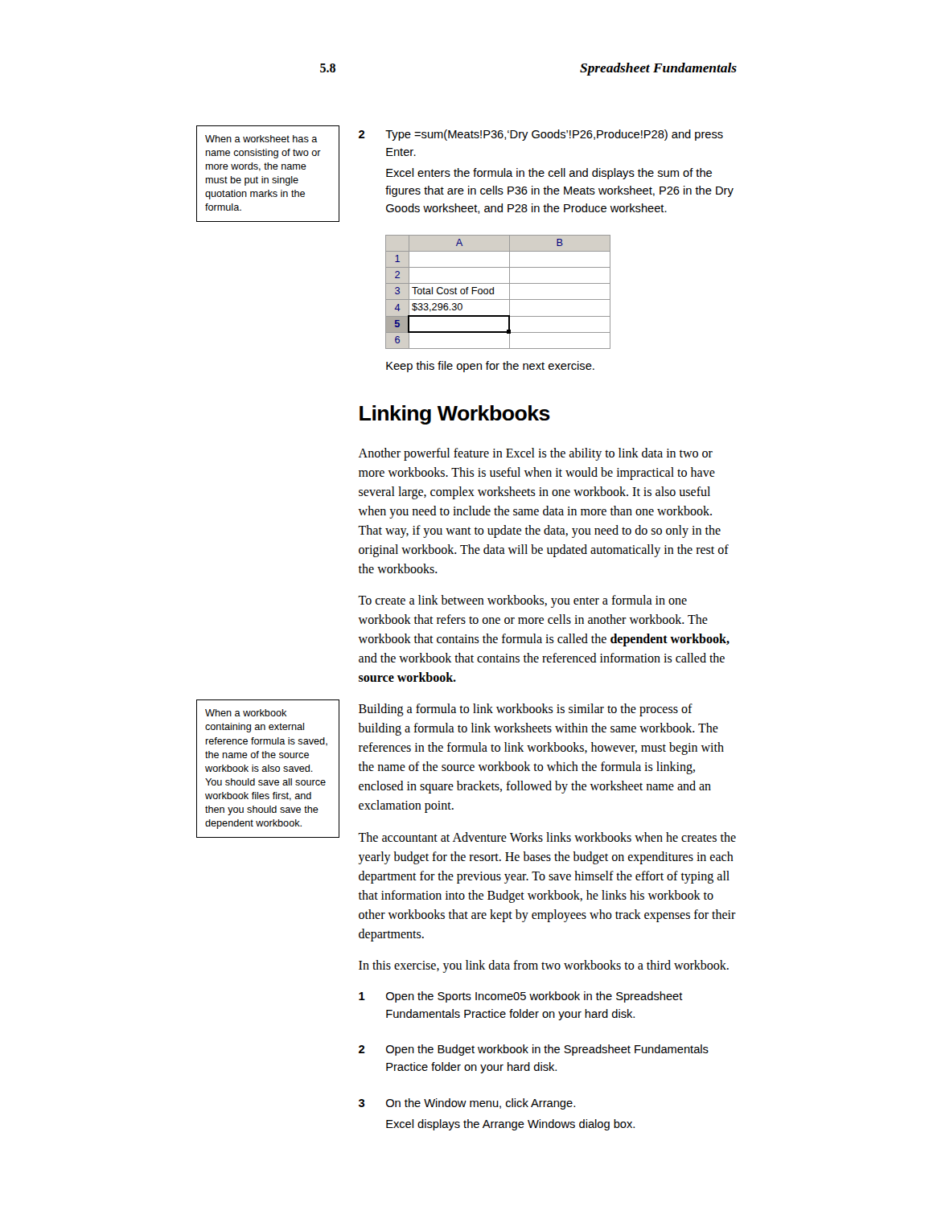5.8 Spreadsheet Fundamentals
When a worksheet has a name consisting of two or more words, the name must be put in single quotation marks in the formula.
2
Type =sum(Meats!P36,‘Dry Goods’!P26,Produce!P28) and press Enter.
Excel enters the formula in the cell and displays the sum of the figures that are in cells P36 in the Meats worksheet, P26 in the Dry Goods worksheet, and P28 in the Produce worksheet.
| | A | B |
| --- | --- | --- |
| 1 | | |
| 2 | | |
| 3 | Total Cost of Food | |
| 4 | $33,296.30 | |
| 5 | | |
| 6 | | |
Keep this file open for the next exercise.
Linking Workbooks
Another powerful feature in Excel is the ability to link data in two or more workbooks. This is useful when it would be impractical to have several large, complex worksheets in one workbook. It is also useful when you need to include the same data in more than one workbook. That way, if you want to update the data, you need to do so only in the original workbook. The data will be updated automatically in the rest of the workbooks.
To create a link between workbooks, you enter a formula in one workbook that refers to one or more cells in another workbook. The workbook that contains the formula is called the dependent workbook, and the workbook that contains the referenced information is called the source workbook.
When a workbook containing an external reference formula is saved, the name of the source workbook is also saved. You should save all source workbook files first, and then you should save the dependent workbook.
Building a formula to link workbooks is similar to the process of building a formula to link worksheets within the same workbook. The references in the formula to link workbooks, however, must begin with the name of the source workbook to which the formula is linking, enclosed in square brackets, followed by the worksheet name and an exclamation point.
The accountant at Adventure Works links workbooks when he creates the yearly budget for the resort. He bases the budget on expenditures in each department for the previous year. To save himself the effort of typing all that information into the Budget workbook, he links his workbook to other workbooks that are kept by employees who track expenses for their departments.
In this exercise, you link data from two workbooks to a third workbook.
1
Open the Sports Income05 workbook in the Spreadsheet Fundamentals Practice folder on your hard disk.
2
Open the Budget workbook in the Spreadsheet Fundamentals Practice folder on your hard disk.
3
On the Window menu, click Arrange.
Excel displays the Arrange Windows dialog box.